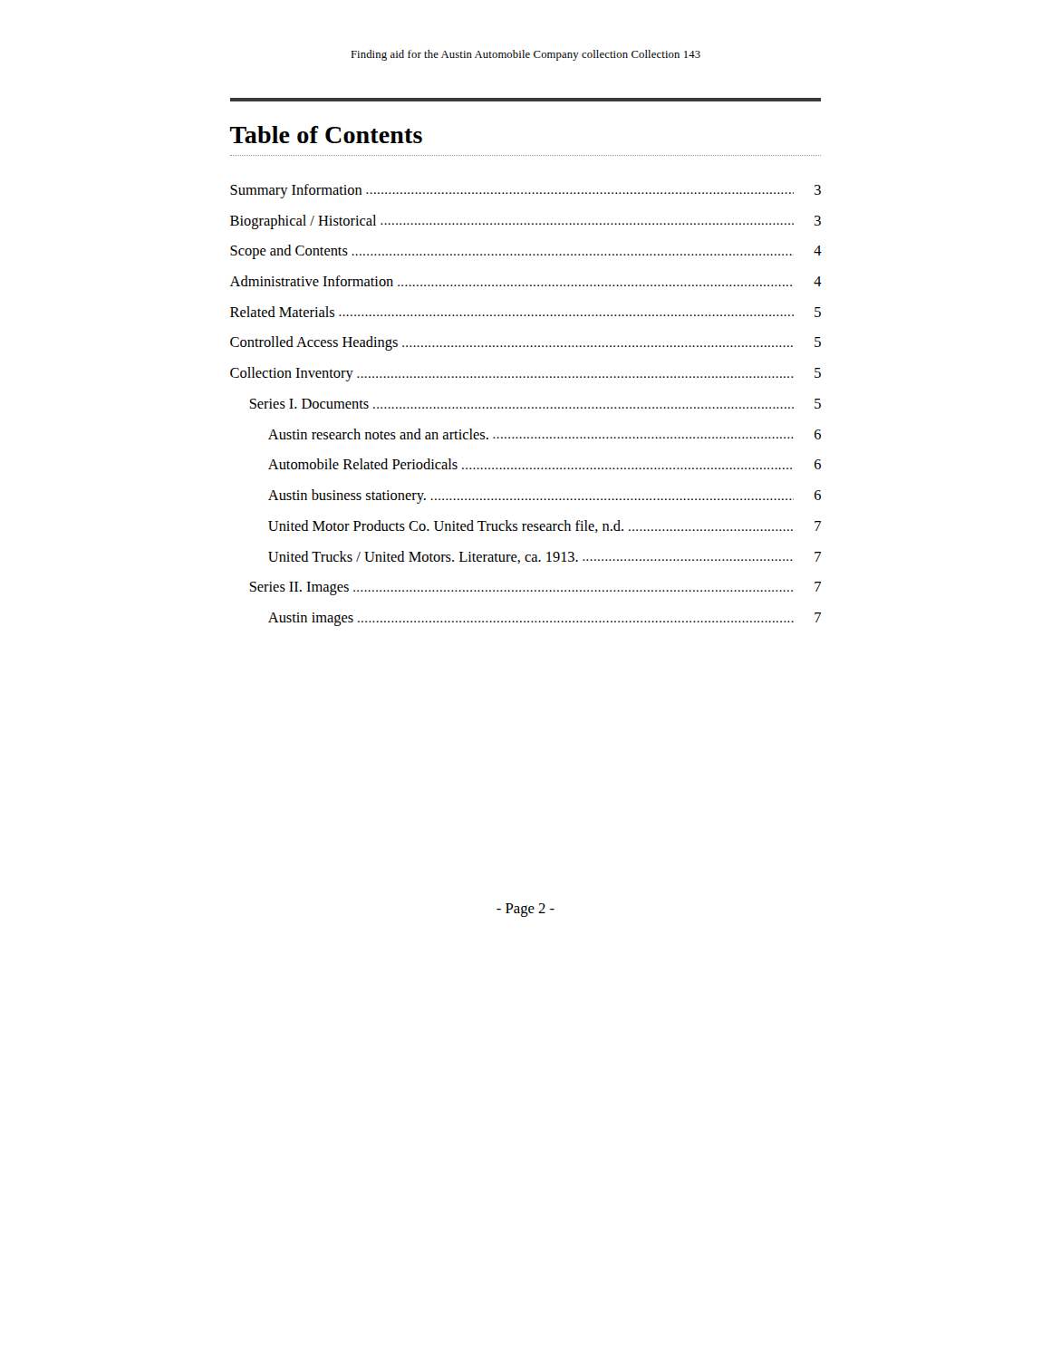Finding aid for the Austin Automobile Company collection Collection 143
Table of Contents
Summary Information ........................................................................................................................... 3
Biographical / Historical ..................................................................................................................... 3
Scope and Contents ............................................................................................................................ 4
Administrative Information .................................................................................................................. 4
Related Materials ............................................................................................................................... 5
Controlled Access Headings ................................................................................................................. 5
Collection Inventory ........................................................................................................................... 5
Series I. Documents ......................................................................................................................... 5
Austin research notes and an articles. ..................................................................................................... 6
Automobile Related Periodicals ............................................................................................................. 6
Austin business stationery. ..................................................................................................................... 6
United Motor Products Co. United Trucks research file, n.d. ................................................................ 7
United Trucks / United Motors. Literature, ca. 1913. ........................................................................... 7
Series II. Images .............................................................................................................................. 7
Austin images ....................................................................................................................................... 7
- Page 2 -